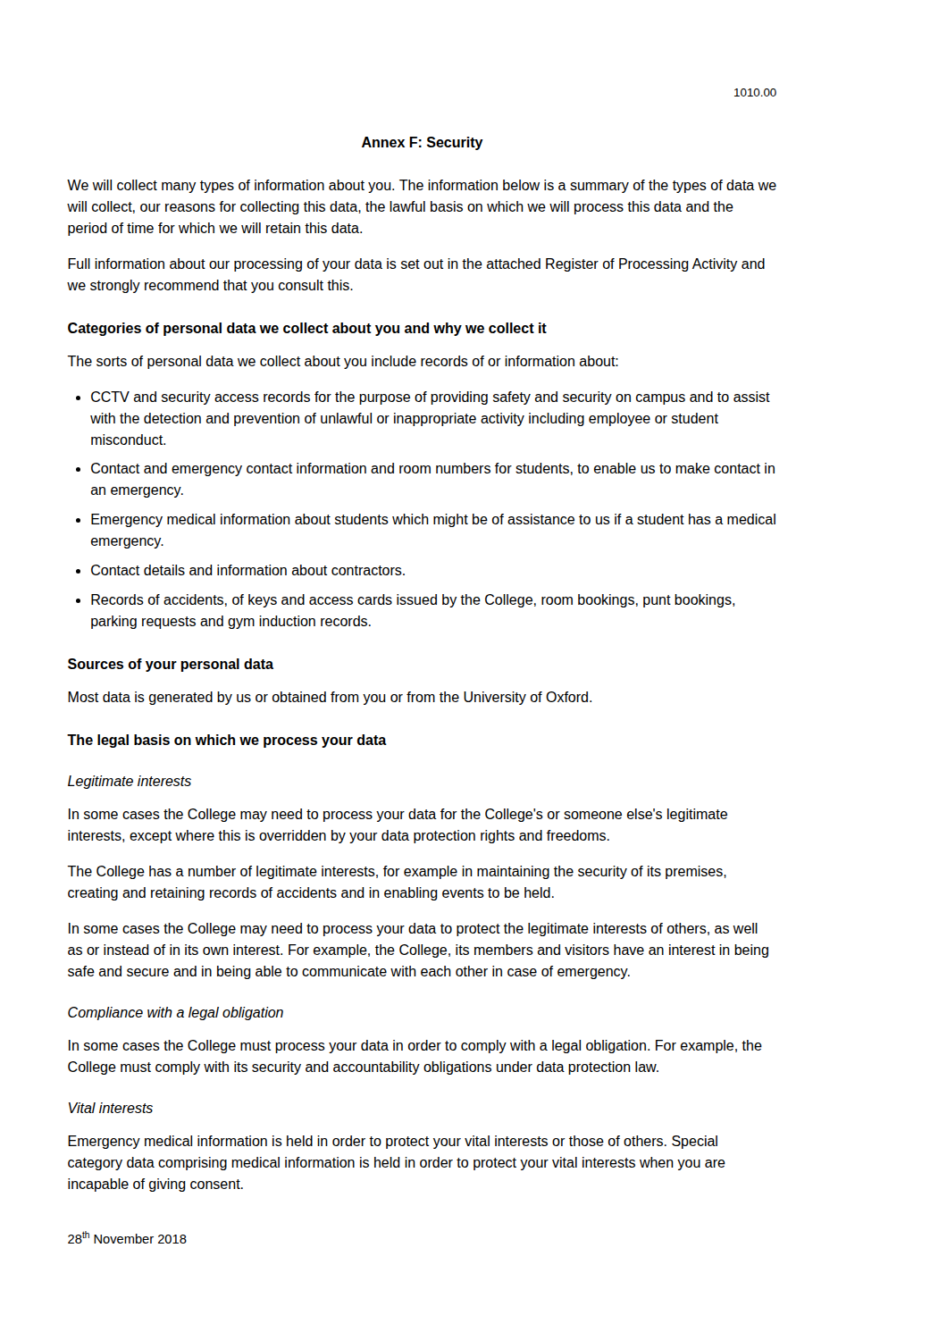1010.00
Annex F: Security
We will collect many types of information about you. The information below is a summary of the types of data we will collect, our reasons for collecting this data, the lawful basis on which we will process this data and the period of time for which we will retain this data.
Full information about our processing of your data is set out in the attached Register of Processing Activity and we strongly recommend that you consult this.
Categories of personal data we collect about you and why we collect it
The sorts of personal data we collect about you include records of or information about:
CCTV and security access records for the purpose of providing safety and security on campus and to assist with the detection and prevention of unlawful or inappropriate activity including employee or student misconduct.
Contact and emergency contact information and room numbers for students, to enable us to make contact in an emergency.
Emergency medical information about students which might be of assistance to us if a student has a medical emergency.
Contact details and information about contractors.
Records of accidents, of keys and access cards issued by the College, room bookings, punt bookings, parking requests and gym induction records.
Sources of your personal data
Most data is generated by us or obtained from you or from the University of Oxford.
The legal basis on which we process your data
Legitimate interests
In some cases the College may need to process your data for the College's or someone else's legitimate interests, except where this is overridden by your data protection rights and freedoms.
The College has a number of legitimate interests, for example in maintaining the security of its premises, creating and retaining records of accidents and in enabling events to be held.
In some cases the College may need to process your data to protect the legitimate interests of others, as well as or instead of in its own interest. For example, the College, its members and visitors have an interest in being safe and secure and in being able to communicate with each other in case of emergency.
Compliance with a legal obligation
In some cases the College must process your data in order to comply with a legal obligation. For example, the College must comply with its security and accountability obligations under data protection law.
Vital interests
Emergency medical information is held in order to protect your vital interests or those of others. Special category data comprising medical information is held in order to protect your vital interests when you are incapable of giving consent.
28th November 2018